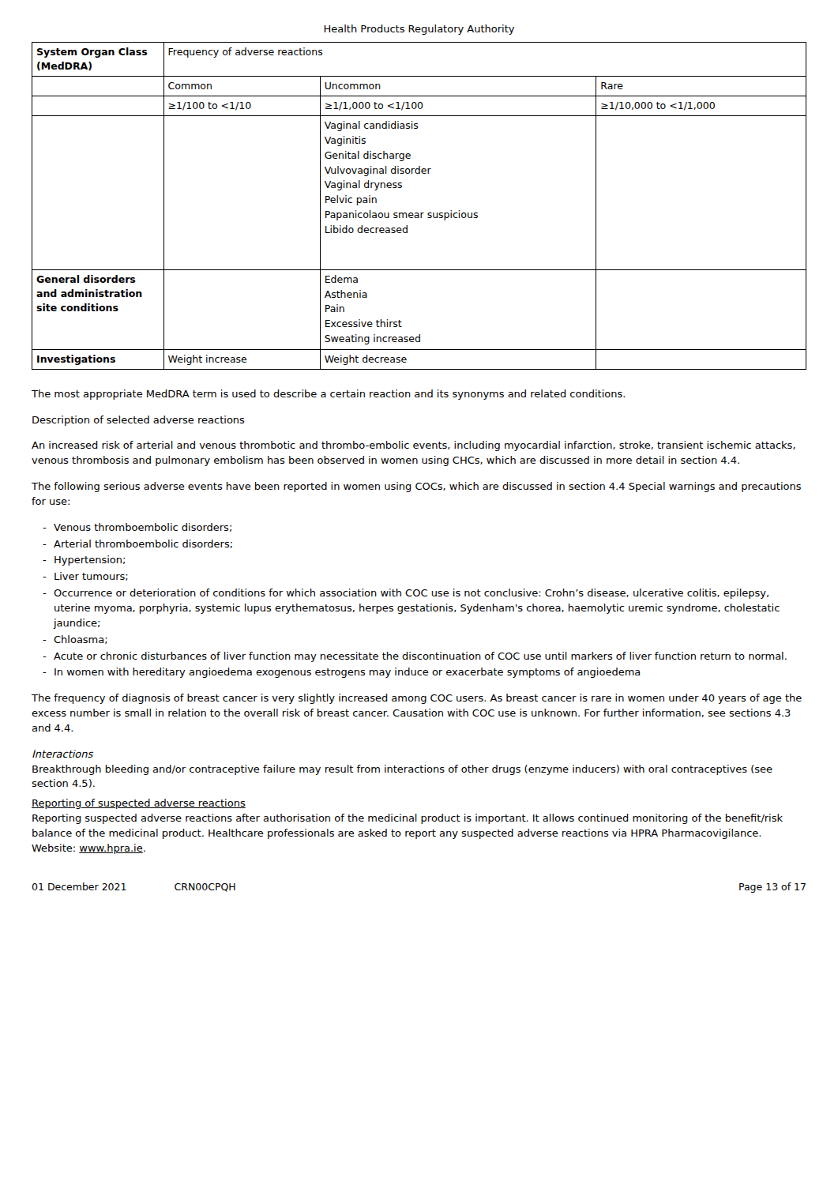Health Products Regulatory Authority
| System Organ Class (MedDRA) | Frequency of adverse reactions |
| | Common | Uncommon | Rare |
| | ≥1/100 to <1/10 | ≥1/1,000 to <1/100 | ≥1/10,000 to <1/1,000 |
| | | Vaginal candidiasis Vaginitis Genital discharge Vulvovaginal disorder Vaginal dryness Pelvic pain Papanicolaou smear suspicious Libido decreased | |
| General disorders and administration site conditions | | Edema Asthenia Pain Excessive thirst Sweating increased | |
| Investigations | Weight increase | Weight decrease | |
The most appropriate MedDRA term is used to describe a certain reaction and its synonyms and related conditions.
Description of selected adverse reactions
An increased risk of arterial and venous thrombotic and thrombo-embolic events, including myocardial infarction, stroke, transient ischemic attacks, venous thrombosis and pulmonary embolism has been observed in women using CHCs, which are discussed in more detail in section 4.4.
The following serious adverse events have been reported in women using COCs, which are discussed in section 4.4 Special warnings and precautions for use:
Venous thromboembolic disorders;
Arterial thromboembolic disorders;
Hypertension;
Liver tumours;
Occurrence or deterioration of conditions for which association with COC use is not conclusive: Crohn’s disease, ulcerative colitis, epilepsy, uterine myoma, porphyria, systemic lupus erythematosus, herpes gestationis, Sydenham's chorea, haemolytic uremic syndrome, cholestatic jaundice;
Chloasma;
Acute or chronic disturbances of liver function may necessitate the discontinuation of COC use until markers of liver function return to normal.
In women with hereditary angioedema exogenous estrogens may induce or exacerbate symptoms of angioedema
The frequency of diagnosis of breast cancer is very slightly increased among COC users. As breast cancer is rare in women under 40 years of age the excess number is small in relation to the overall risk of breast cancer. Causation with COC use is unknown. For further information, see sections 4.3 and 4.4.
Interactions
Breakthrough bleeding and/or contraceptive failure may result from interactions of other drugs (enzyme inducers) with oral contraceptives (see section 4.5).
Reporting of suspected adverse reactions
Reporting suspected adverse reactions after authorisation of the medicinal product is important. It allows continued monitoring of the benefit/risk balance of the medicinal product. Healthcare professionals are asked to report any suspected adverse reactions via HPRA Pharmacovigilance. Website: www.hpra.ie.
01 December 2021
CRN00CPQH
Page 13 of 17